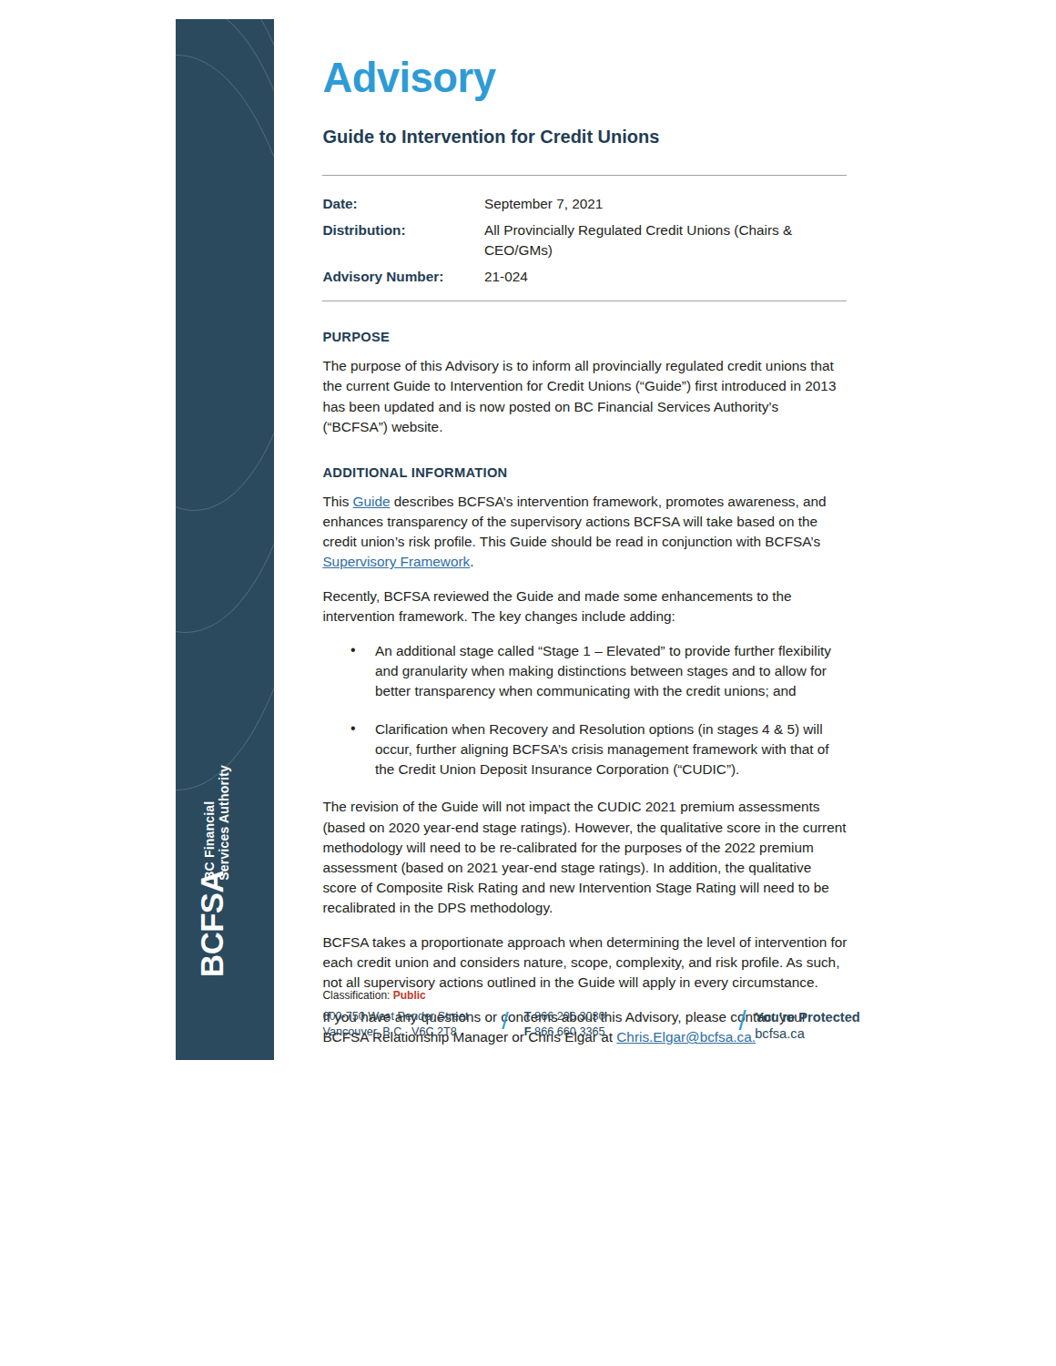BC FinancialServices Authority
BCFSA
Advisory
Guide to Intervention for Credit Unions
| Date: | September 7, 2021 |
| Distribution: | All Provincially Regulated Credit Unions (Chairs & CEO/GMs) |
| Advisory Number: | 21-024 |
PURPOSE
The purpose of this Advisory is to inform all provincially regulated credit unions that the current Guide to Intervention for Credit Unions (“Guide”) first introduced in 2013 has been updated and is now posted on BC Financial Services Authority’s (“BCFSA”) website.
ADDITIONAL INFORMATION
This Guide describes BCFSA’s intervention framework, promotes awareness, and enhances transparency of the supervisory actions BCFSA will take based on the credit union’s risk profile. This Guide should be read in conjunction with BCFSA’s Supervisory Framework.
Recently, BCFSA reviewed the Guide and made some enhancements to the intervention framework. The key changes include adding:
An additional stage called “Stage 1 – Elevated” to provide further flexibility and granularity when making distinctions between stages and to allow for better transparency when communicating with the credit unions; and
Clarification when Recovery and Resolution options (in stages 4 & 5) will occur, further aligning BCFSA’s crisis management framework with that of the Credit Union Deposit Insurance Corporation (“CUDIC”).
The revision of the Guide will not impact the CUDIC 2021 premium assessments (based on 2020 year-end stage ratings). However, the qualitative score in the current methodology will need to be re-calibrated for the purposes of the 2022 premium assessment (based on 2021 year-end stage ratings). In addition, the qualitative score of Composite Risk Rating and new Intervention Stage Rating will need to be recalibrated in the DPS methodology.
BCFSA takes a proportionate approach when determining the level of intervention for each credit union and considers nature, scope, complexity, and risk profile. As such, not all supervisory actions outlined in the Guide will apply in every circumstance.
If you have any questions or concerns about this Advisory, please contact your BCFSA Relationship Manager or Chris Elgar at Chris.Elgar@bcfsa.ca.
Classification: Public
600-750 West Pender Street
Vancouver, B.C. V6C 2T8
/
T 866 206 3030
F 866 660 3365
/
You're Protectedbcfsa.ca